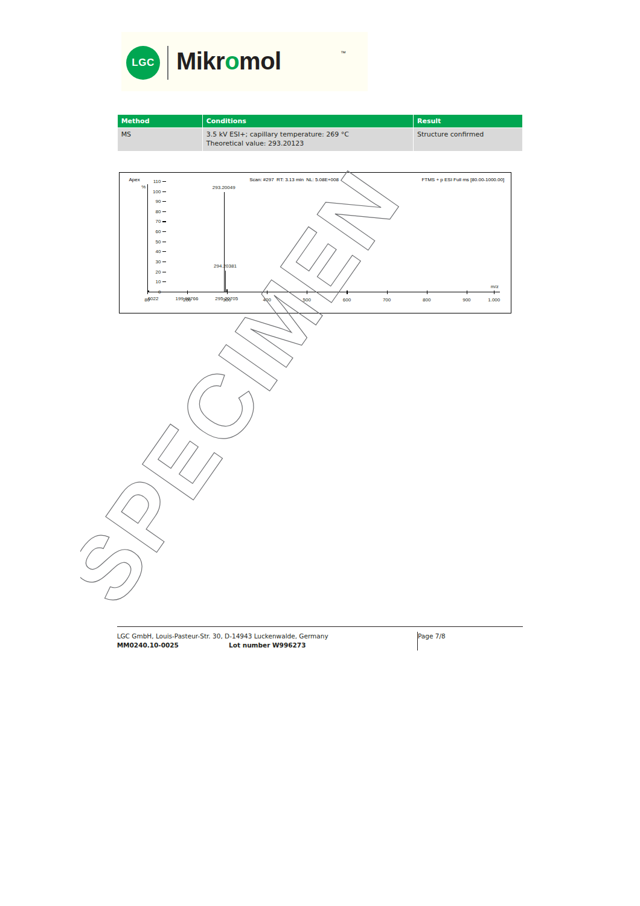LGC
Mikromol
™
| Method | Conditions | Result |
| --- | --- | --- |
| MS | 3.5 kV ESI+; capillary temperature: 269 °C Theoretical value: 293.20123 | Structure confirmed |
Apex
Scan: #297 RT: 3.13 min NL: 5.08E+008
FTMS + p ESI Full ms [80.00-1000.00]
%
0
10
20
30
40
50
60
70
80
90
100
110
80
200
300
400
500
600
700
800
900
1.000
293.20049
294.20381
295.20705
199.98766
6022
m/z
| LGC GmbH, Louis-Pasteur-Str. 30, D-14943 Luckenwalde, Germany MM0240.10-0025 Lot number W996273 | Page 7/8 |
SPECIMEN